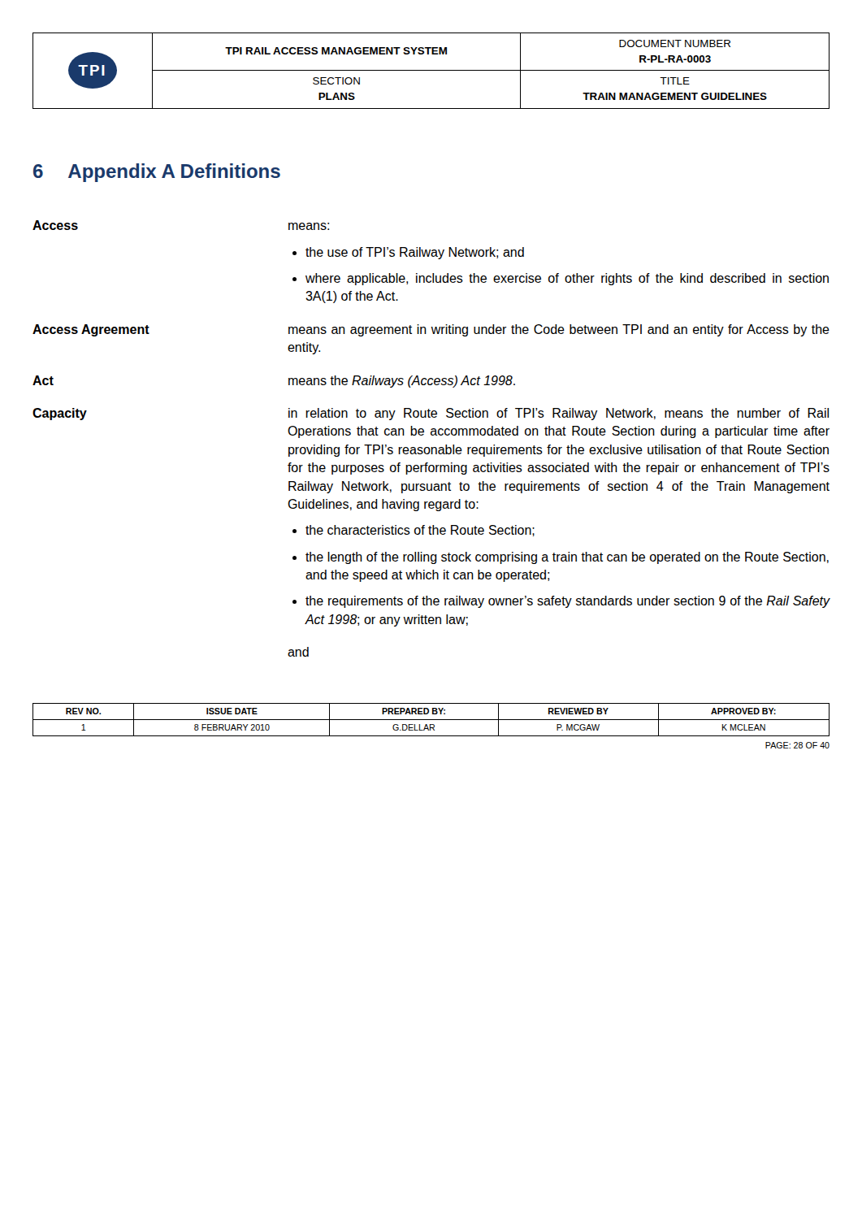| TPI | TPI RAIL ACCESS MANAGEMENT SYSTEM | DOCUMENT NUMBER R-PL-RA-0003 |
| SECTION PLANS | TITLE TRAIN MANAGEMENT GUIDELINES |
6 Appendix A Definitions
Access
means:
the use of TPI’s Railway Network; and
where applicable, includes the exercise of other rights of the kind described in section 3A(1) of the Act.
Access Agreement
means an agreement in writing under the Code between TPI and an entity for Access by the entity.
Act
means the Railways (Access) Act 1998.
Capacity
in relation to any Route Section of TPI’s Railway Network, means the number of Rail Operations that can be accommodated on that Route Section during a particular time after providing for TPI’s reasonable requirements for the exclusive utilisation of that Route Section for the purposes of performing activities associated with the repair or enhancement of TPI’s Railway Network, pursuant to the requirements of section 4 of the Train Management Guidelines, and having regard to:
the characteristics of the Route Section;
the length of the rolling stock comprising a train that can be operated on the Route Section, and the speed at which it can be operated;
the requirements of the railway owner’s safety standards under section 9 of the Rail Safety Act 1998; or any written law;
and
| REV NO. | ISSUE DATE | PREPARED BY: | REVIEWED BY | APPROVED BY: |
| --- | --- | --- | --- | --- |
| 1 | 8 FEBRUARY 2010 | G.DELLAR | P. MCGAW | K MCLEAN |
PAGE: 28 OF 40